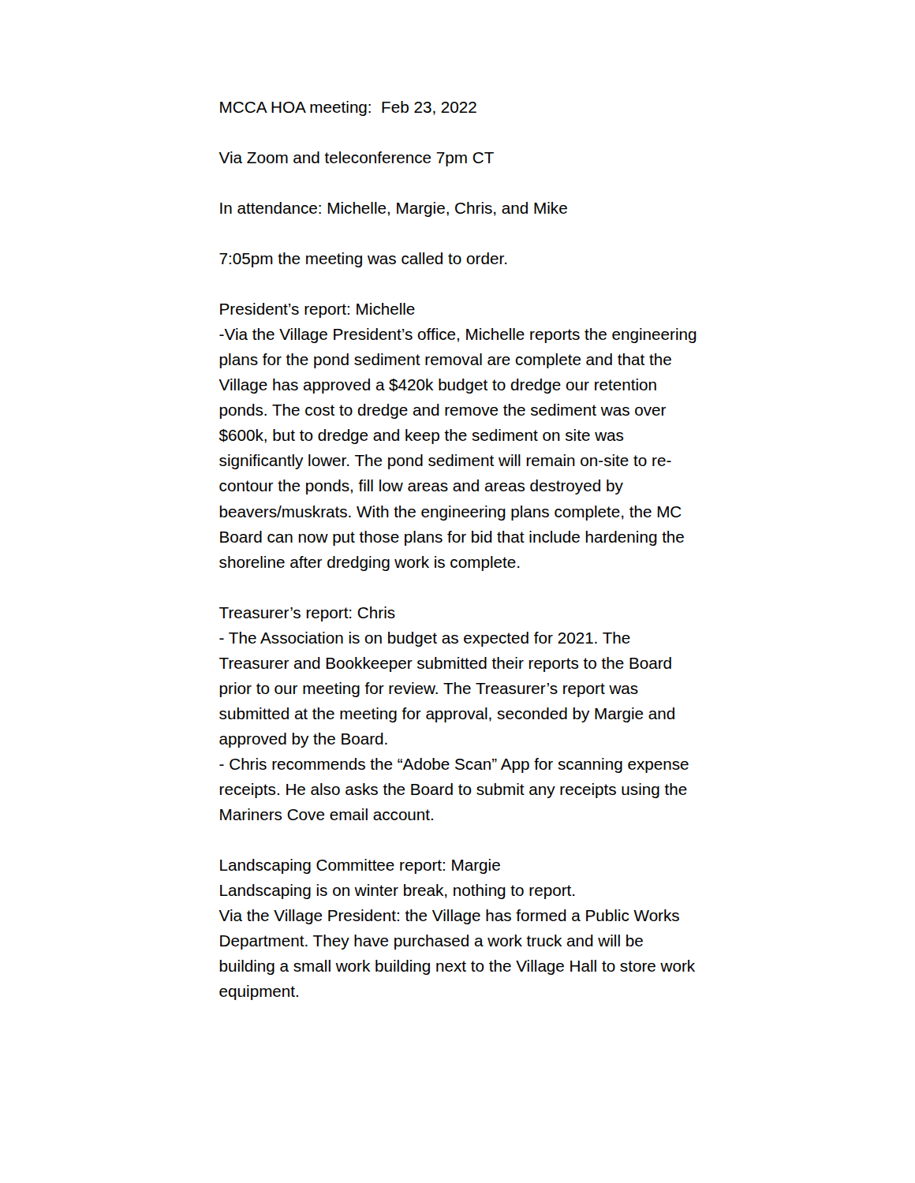MCCA HOA meeting: Feb 23, 2022
Via Zoom and teleconference 7pm CT
In attendance: Michelle, Margie, Chris, and Mike
7:05pm the meeting was called to order.
President’s report: Michelle
-Via the Village President’s office, Michelle reports the engineering plans for the pond sediment removal are complete and that the Village has approved a $420k budget to dredge our retention ponds. The cost to dredge and remove the sediment was over $600k, but to dredge and keep the sediment on site was significantly lower. The pond sediment will remain on-site to re-contour the ponds, fill low areas and areas destroyed by beavers/muskrats. With the engineering plans complete, the MC Board can now put those plans for bid that include hardening the shoreline after dredging work is complete.
Treasurer’s report: Chris
- The Association is on budget as expected for 2021. The Treasurer and Bookkeeper submitted their reports to the Board prior to our meeting for review. The Treasurer’s report was submitted at the meeting for approval, seconded by Margie and approved by the Board.
- Chris recommends the “Adobe Scan” App for scanning expense receipts. He also asks the Board to submit any receipts using the Mariners Cove email account.
Landscaping Committee report: Margie
Landscaping is on winter break, nothing to report.
Via the Village President: the Village has formed a Public Works Department. They have purchased a work truck and will be building a small work building next to the Village Hall to store work equipment.